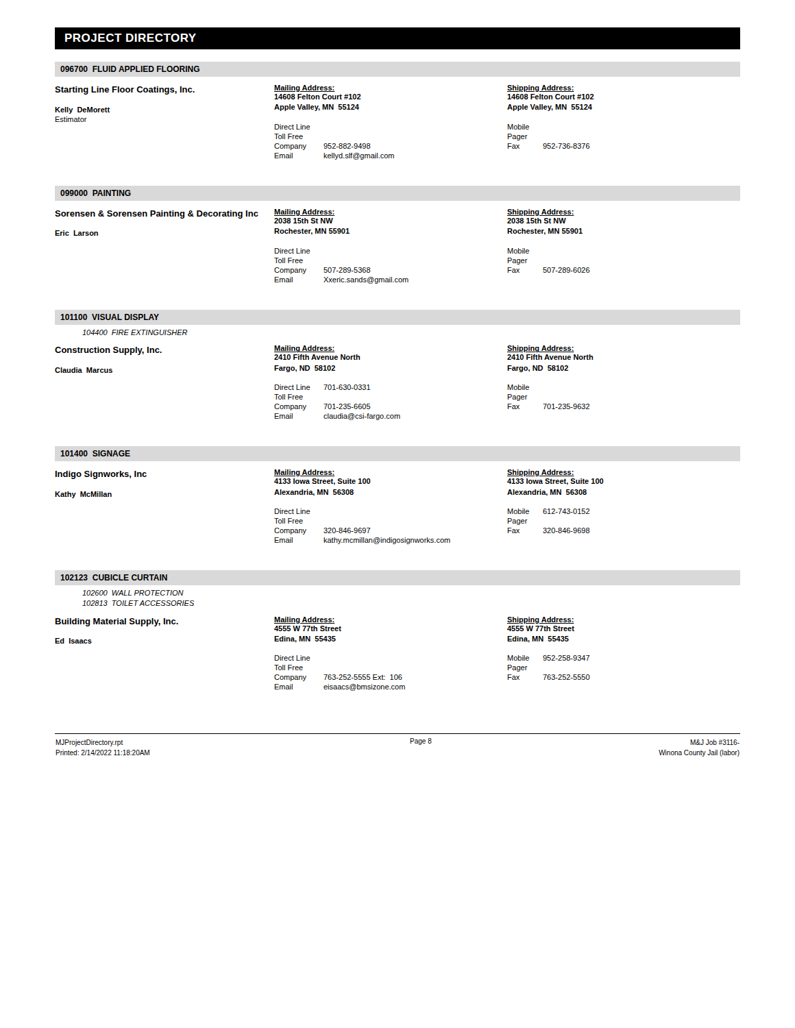PROJECT DIRECTORY
096700 FLUID APPLIED FLOORING
| Starting Line Floor Coatings, Inc. Kelly DeMorett Estimator | Mailing Address: 14608 Felton Court #102 Apple Valley, MN 55124 / Direct Line / / / Toll Free / / / Company / 952-882-9498 / / Email / kellyd.slf@gmail.com / | Shipping Address: 14608 Felton Court #102 Apple Valley, MN 55124 / Mobile / / / Pager / / / Fax / 952-736-8376 / |
099000 PAINTING
| Sorensen & Sorensen Painting & Decorating Inc Eric Larson | Mailing Address: 2038 15th St NW Rochester, MN 55901 / Direct Line / / / Toll Free / / / Company / 507-289-5368 / / Email / Xxeric.sands@gmail.com / | Shipping Address: 2038 15th St NW Rochester, MN 55901 / Mobile / / / Pager / / / Fax / 507-289-6026 / |
101100 VISUAL DISPLAY
104400 FIRE EXTINGUISHER
| Construction Supply, Inc. Claudia Marcus | Mailing Address: 2410 Fifth Avenue North Fargo, ND 58102 / Direct Line / 701-630-0331 / / Toll Free / / / Company / 701-235-6605 / / Email / claudia@csi-fargo.com / | Shipping Address: 2410 Fifth Avenue North Fargo, ND 58102 / Mobile / / / Pager / / / Fax / 701-235-9632 / |
101400 SIGNAGE
| Indigo Signworks, Inc Kathy McMillan | Mailing Address: 4133 Iowa Street, Suite 100 Alexandria, MN 56308 / Direct Line / / / Toll Free / / / Company / 320-846-9697 / / Email / kathy.mcmillan@indigosignworks.com / | Shipping Address: 4133 Iowa Street, Suite 100 Alexandria, MN 56308 / Mobile / 612-743-0152 / / Pager / / / Fax / 320-846-9698 / |
102123 CUBICLE CURTAIN
102600 WALL PROTECTION
102813 TOILET ACCESSORIES
| Building Material Supply, Inc. Ed Isaacs | Mailing Address: 4555 W 77th Street Edina, MN 55435 / Direct Line / / / Toll Free / / / Company / 763-252-5555 Ext: 106 / / Email / eisaacs@bmsizone.com / | Shipping Address: 4555 W 77th Street Edina, MN 55435 / Mobile / 952-258-9347 / / Pager / / / Fax / 763-252-5550 / |
| MJProjectDirectory.rpt Printed: 2/14/2022 11:18:20AM | Page 8 | M&J Job #3116- Winona County Jail (labor) |